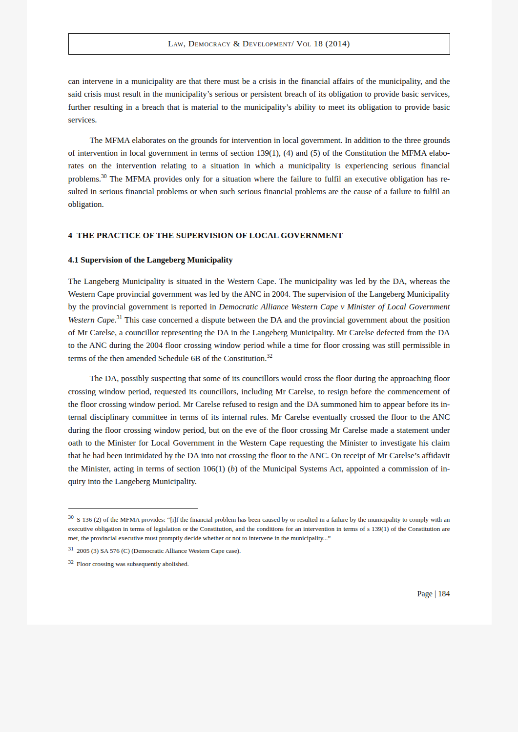Law, Democracy & Development/ Vol 18 (2014)
can intervene in a municipality are that there must be a crisis in the financial affairs of the municipality, and the said crisis must result in the municipality’s serious or persistent breach of its obligation to provide basic services, further resulting in a breach that is material to the municipality’s ability to meet its obligation to provide basic services.
The MFMA elaborates on the grounds for intervention in local government. In addition to the three grounds of intervention in local government in terms of section 139(1), (4) and (5) of the Constitution the MFMA elaborates on the intervention relating to a situation in which a municipality is experiencing serious financial problems.30 The MFMA provides only for a situation where the failure to fulfil an executive obligation has resulted in serious financial problems or when such serious financial problems are the cause of a failure to fulfil an obligation.
4 The practice of the supervision of local government
4.1 Supervision of the Langeberg Municipality
The Langeberg Municipality is situated in the Western Cape. The municipality was led by the DA, whereas the Western Cape provincial government was led by the ANC in 2004. The supervision of the Langeberg Municipality by the provincial government is reported in Democratic Alliance Western Cape v Minister of Local Government Western Cape.31 This case concerned a dispute between the DA and the provincial government about the position of Mr Carelse, a councillor representing the DA in the Langeberg Municipality. Mr Carelse defected from the DA to the ANC during the 2004 floor crossing window period while a time for floor crossing was still permissible in terms of the then amended Schedule 6B of the Constitution.32
The DA, possibly suspecting that some of its councillors would cross the floor during the approaching floor crossing window period, requested its councillors, including Mr Carelse, to resign before the commencement of the floor crossing window period. Mr Carelse refused to resign and the DA summoned him to appear before its internal disciplinary committee in terms of its internal rules. Mr Carelse eventually crossed the floor to the ANC during the floor crossing window period, but on the eve of the floor crossing Mr Carelse made a statement under oath to the Minister for Local Government in the Western Cape requesting the Minister to investigate his claim that he had been intimidated by the DA into not crossing the floor to the ANC. On receipt of Mr Carelse’s affidavit the Minister, acting in terms of section 106(1) (b) of the Municipal Systems Act, appointed a commission of inquiry into the Langeberg Municipality.
30 S 136 (2) of the MFMA provides: “[i]f the financial problem has been caused by or resulted in a failure by the municipality to comply with an executive obligation in terms of legislation or the Constitution, and the conditions for an intervention in terms of s 139(1) of the Constitution are met, the provincial executive must promptly decide whether or not to intervene in the municipality...”
31 2005 (3) SA 576 (C) (Democratic Alliance Western Cape case).
32 Floor crossing was subsequently abolished.
Page | 184